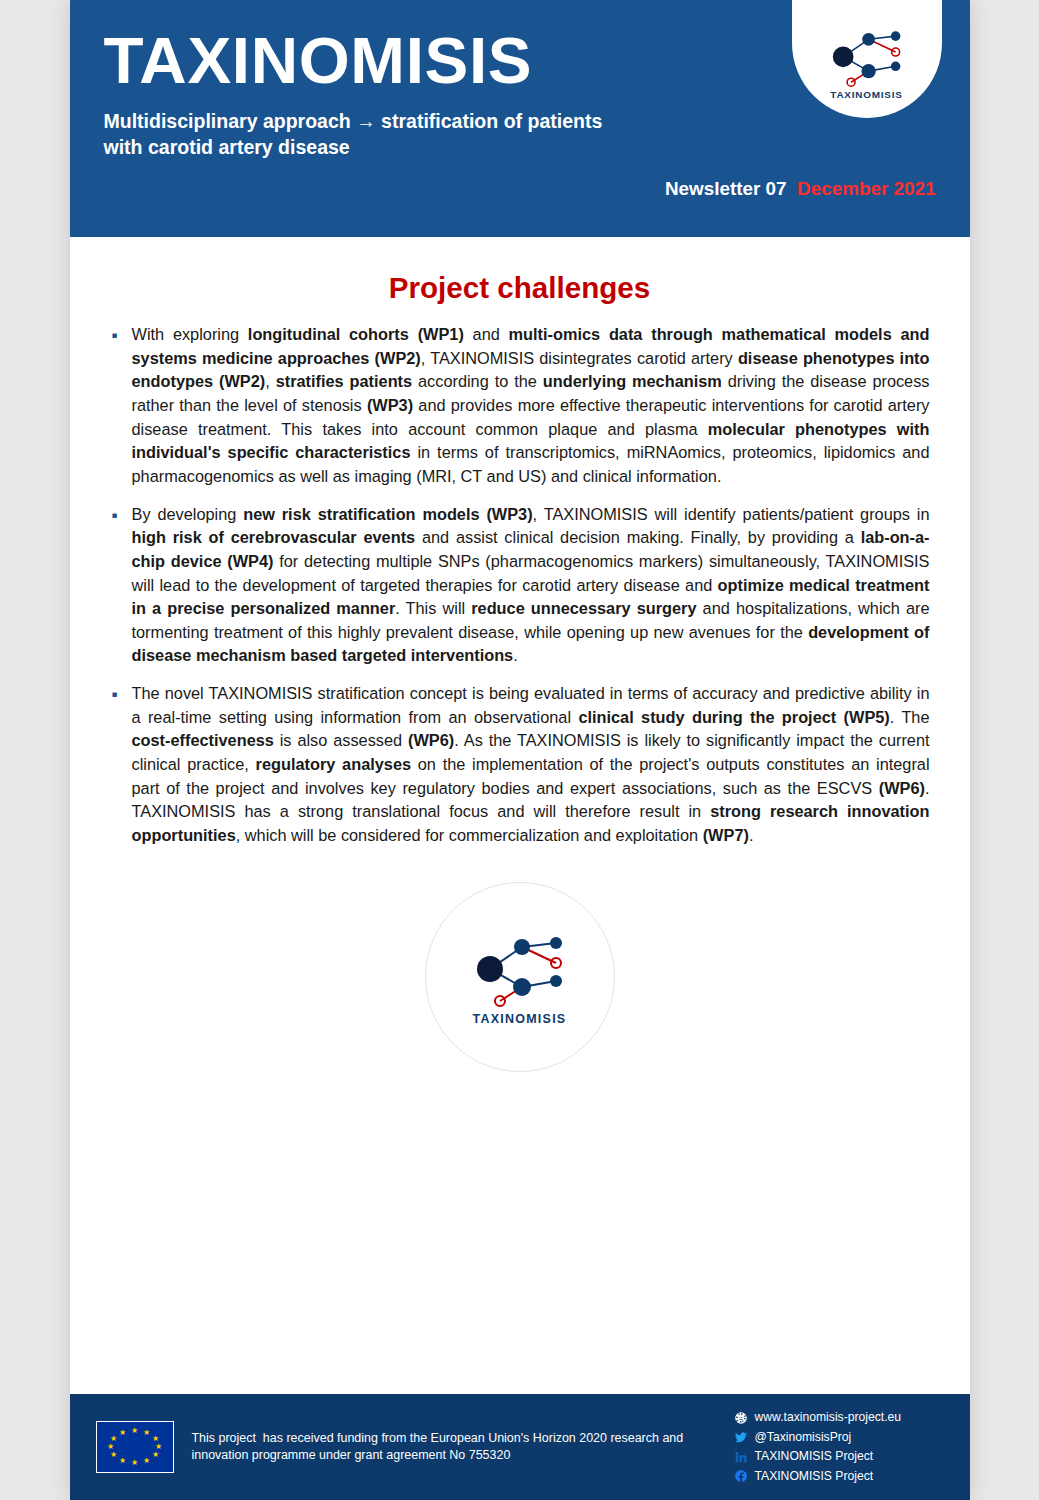TAXINOMISIS
TAXINOMISIS
Multidisciplinary approach → stratification of patients
with carotid artery disease
Newsletter 07 December 2021
Project challenges
With exploring longitudinal cohorts (WP1) and multi-omics data through mathematical models and systems medicine approaches (WP2), TAXINOMISIS disintegrates carotid artery disease phenotypes into endotypes (WP2), stratifies patients according to the underlying mechanism driving the disease process rather than the level of stenosis (WP3) and provides more effective therapeutic interventions for carotid artery disease treatment. This takes into account common plaque and plasma molecular phenotypes with individual's specific characteristics in terms of transcriptomics, miRNAomics, proteomics, lipidomics and pharmacogenomics as well as imaging (MRI, CT and US) and clinical information.
By developing new risk stratification models (WP3), TAXINOMISIS will identify patients/patient groups in high risk of cerebrovascular events and assist clinical decision making. Finally, by providing a lab-on-a-chip device (WP4) for detecting multiple SNPs (pharmacogenomics markers) simultaneously, TAXINOMISIS will lead to the development of targeted therapies for carotid artery disease and optimize medical treatment in a precise personalized manner. This will reduce unnecessary surgery and hospitalizations, which are tormenting treatment of this highly prevalent disease, while opening up new avenues for the development of disease mechanism based targeted interventions.
The novel TAXINOMISIS stratification concept is being evaluated in terms of accuracy and predictive ability in a real-time setting using information from an observational clinical study during the project (WP5). The cost-effectiveness is also assessed (WP6). As the TAXINOMISIS is likely to significantly impact the current clinical practice, regulatory analyses on the implementation of the project's outputs constitutes an integral part of the project and involves key regulatory bodies and expert associations, such as the ESCVS (WP6). TAXINOMISIS has a strong translational focus and will therefore result in strong research innovation opportunities, which will be considered for commercialization and exploitation (WP7).
TAXINOMISIS
★ ★ ★ ★ ★ ★ ★ ★ ★ ★ ★ ★
This project has received funding from the European Union's Horizon 2020 research and innovation programme under grant agreement No 755320
www.taxinomisis-project.eu
@TaxinomisisProj
TAXINOMISIS Project
TAXINOMISIS Project